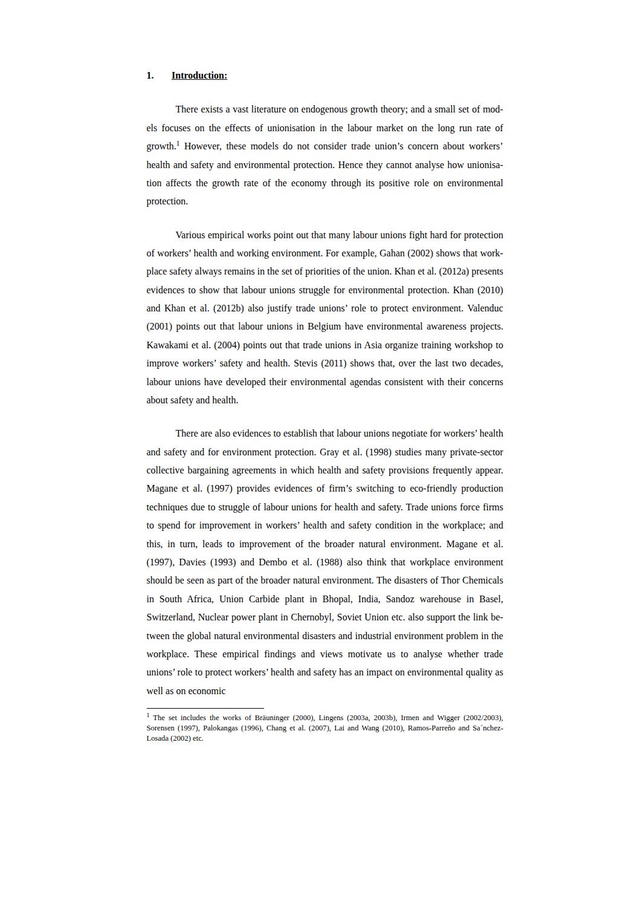1. Introduction:
There exists a vast literature on endogenous growth theory; and a small set of models focuses on the effects of unionisation in the labour market on the long run rate of growth.1 However, these models do not consider trade union’s concern about workers’ health and safety and environmental protection. Hence they cannot analyse how unionisation affects the growth rate of the economy through its positive role on environmental protection.
Various empirical works point out that many labour unions fight hard for protection of workers’ health and working environment. For example, Gahan (2002) shows that workplace safety always remains in the set of priorities of the union. Khan et al. (2012a) presents evidences to show that labour unions struggle for environmental protection. Khan (2010) and Khan et al. (2012b) also justify trade unions’ role to protect environment. Valenduc (2001) points out that labour unions in Belgium have environmental awareness projects. Kawakami et al. (2004) points out that trade unions in Asia organize training workshop to improve workers’ safety and health. Stevis (2011) shows that, over the last two decades, labour unions have developed their environmental agendas consistent with their concerns about safety and health.
There are also evidences to establish that labour unions negotiate for workers’ health and safety and for environment protection. Gray et al. (1998) studies many private-sector collective bargaining agreements in which health and safety provisions frequently appear. Magane et al. (1997) provides evidences of firm’s switching to eco-friendly production techniques due to struggle of labour unions for health and safety. Trade unions force firms to spend for improvement in workers’ health and safety condition in the workplace; and this, in turn, leads to improvement of the broader natural environment. Magane et al. (1997), Davies (1993) and Dembo et al. (1988) also think that workplace environment should be seen as part of the broader natural environment. The disasters of Thor Chemicals in South Africa, Union Carbide plant in Bhopal, India, Sandoz warehouse in Basel, Switzerland, Nuclear power plant in Chernobyl, Soviet Union etc. also support the link between the global natural environmental disasters and industrial environment problem in the workplace. These empirical findings and views motivate us to analyse whether trade unions’ role to protect workers’ health and safety has an impact on environmental quality as well as on economic
1 The set includes the works of Bräuninger (2000), Lingens (2003a, 2003b), Irmen and Wigger (2002/2003), Sorensen (1997), Palokangas (1996), Chang et al. (2007), Lai and Wang (2010), Ramos-Parreño and Sa´nchez-Losada (2002) etc.